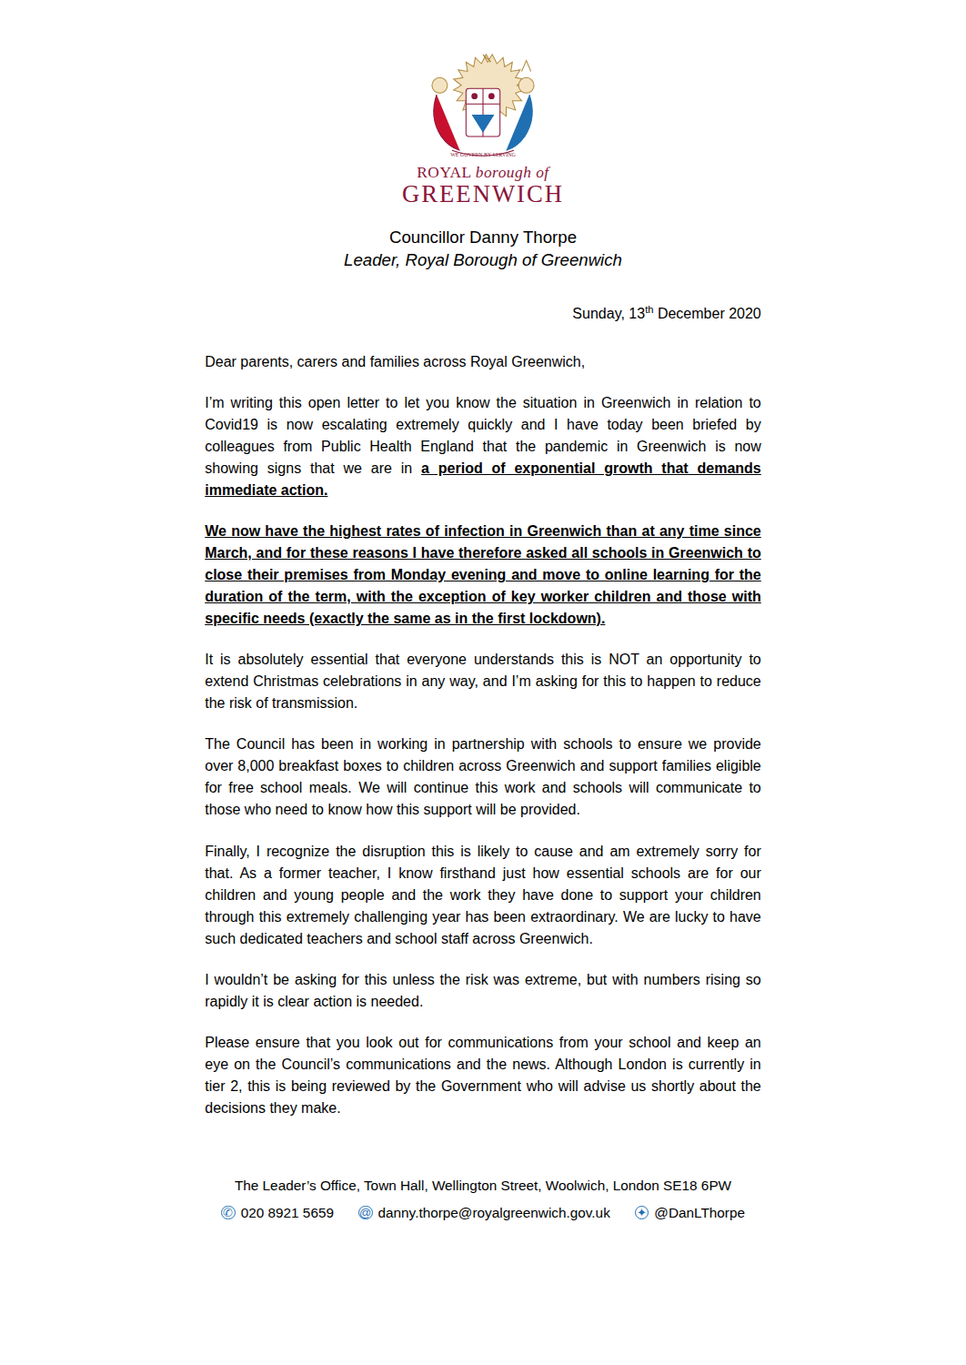WE GOVERN BY SERVING
ROYAL borough of
GREENWICH
Councillor Danny Thorpe
Leader, Royal Borough of Greenwich
Sunday, 13th December 2020
Dear parents, carers and families across Royal Greenwich,
I’m writing this open letter to let you know the situation in Greenwich in relation to Covid19 is now escalating extremely quickly and I have today been briefed by colleagues from Public Health England that the pandemic in Greenwich is now showing signs that we are in a period of exponential growth that demands immediate action.
We now have the highest rates of infection in Greenwich than at any time since March, and for these reasons I have therefore asked all schools in Greenwich to close their premises from Monday evening and move to online learning for the duration of the term, with the exception of key worker children and those with specific needs (exactly the same as in the first lockdown).
It is absolutely essential that everyone understands this is NOT an opportunity to extend Christmas celebrations in any way, and I’m asking for this to happen to reduce the risk of transmission.
The Council has been in working in partnership with schools to ensure we provide over 8,000 breakfast boxes to children across Greenwich and support families eligible for free school meals. We will continue this work and schools will communicate to those who need to know how this support will be provided.
Finally, I recognize the disruption this is likely to cause and am extremely sorry for that. As a former teacher, I know firsthand just how essential schools are for our children and young people and the work they have done to support your children through this extremely challenging year has been extraordinary. We are lucky to have such dedicated teachers and school staff across Greenwich.
I wouldn’t be asking for this unless the risk was extreme, but with numbers rising so rapidly it is clear action is needed.
Please ensure that you look out for communications from your school and keep an eye on the Council’s communications and the news. Although London is currently in tier 2, this is being reviewed by the Government who will advise us shortly about the decisions they make.
The Leader’s Office, Town Hall, Wellington Street, Woolwich, London SE18 6PW
✆020 8921 5659 @danny.thorpe@royalgreenwich.gov.uk ✦@DanLThorpe